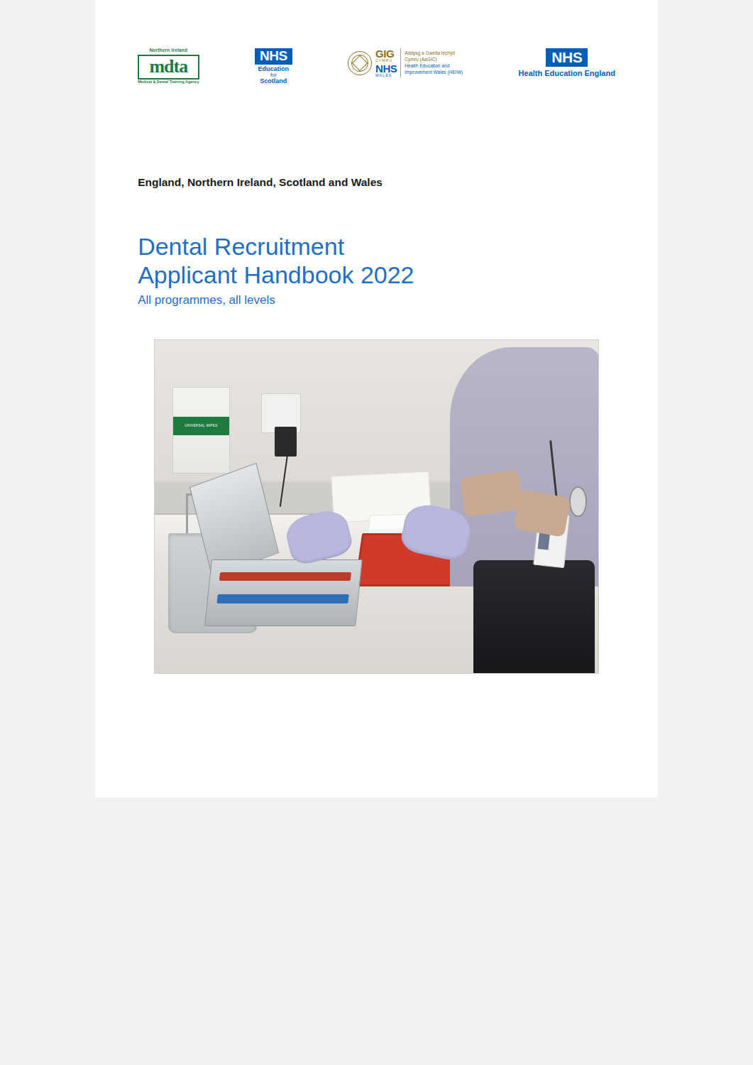Northern Ireland
mdta
Medical & Dental Training Agency
NHS
Education
for
Scotland
GIG
CYMRU
NHS
WALES
Addysg a Gwella Iechyd
Cymru (AaGIC)
Health Education and
Improvement Wales (HEIW)
NHS
Health Education England
England, Northern Ireland, Scotland and Wales
Dental Recruitment
Applicant Handbook 2022
All programmes, all levels